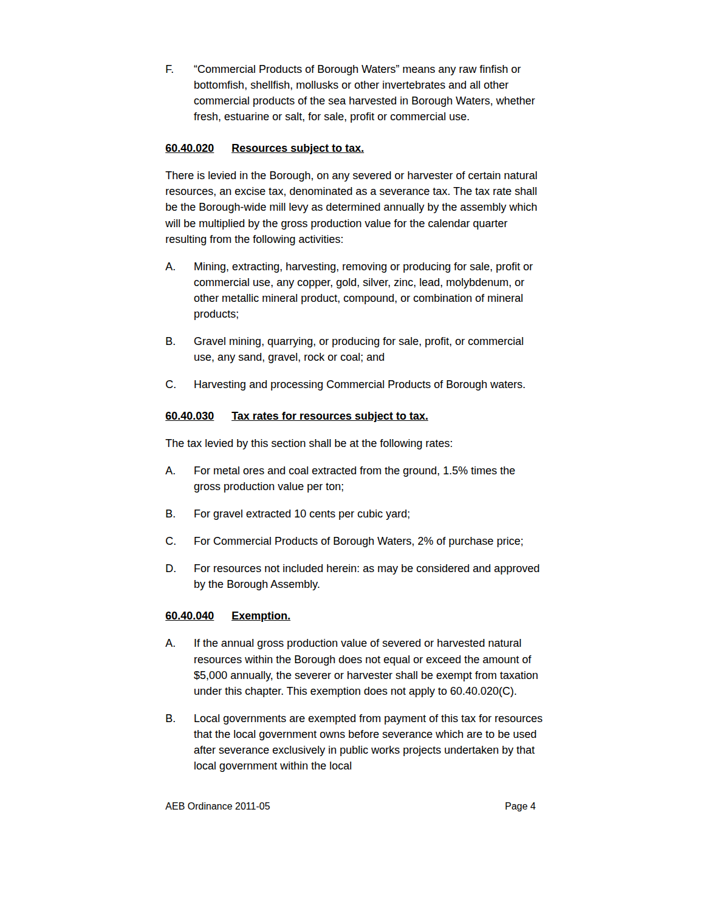F.
“Commercial Products of Borough Waters” means any raw finfish or bottomfish, shellfish, mollusks or other invertebrates and all other commercial products of the sea harvested in Borough Waters, whether fresh, estuarine or salt, for sale, profit or commercial use.
60.40.020 Resources subject to tax.
There is levied in the Borough, on any severed or harvester of certain natural resources, an excise tax, denominated as a severance tax. The tax rate shall be the Borough-wide mill levy as determined annually by the assembly which will be multiplied by the gross production value for the calendar quarter resulting from the following activities:
A.
Mining, extracting, harvesting, removing or producing for sale, profit or commercial use, any copper, gold, silver, zinc, lead, molybdenum, or other metallic mineral product, compound, or combination of mineral products;
B.
Gravel mining, quarrying, or producing for sale, profit, or commercial use, any sand, gravel, rock or coal; and
C.
Harvesting and processing Commercial Products of Borough waters.
60.40.030 Tax rates for resources subject to tax.
The tax levied by this section shall be at the following rates:
A.
For metal ores and coal extracted from the ground, 1.5% times the gross production value per ton;
B.
For gravel extracted 10 cents per cubic yard;
C.
For Commercial Products of Borough Waters, 2% of purchase price;
D.
For resources not included herein: as may be considered and approved by the Borough Assembly.
60.40.040 Exemption.
A.
If the annual gross production value of severed or harvested natural resources within the Borough does not equal or exceed the amount of $5,000 annually, the severer or harvester shall be exempt from taxation under this chapter. This exemption does not apply to 60.40.020(C).
B.
Local governments are exempted from payment of this tax for resources that the local government owns before severance which are to be used after severance exclusively in public works projects undertaken by that local government within the local
AEB Ordinance 2011-05
Page 4